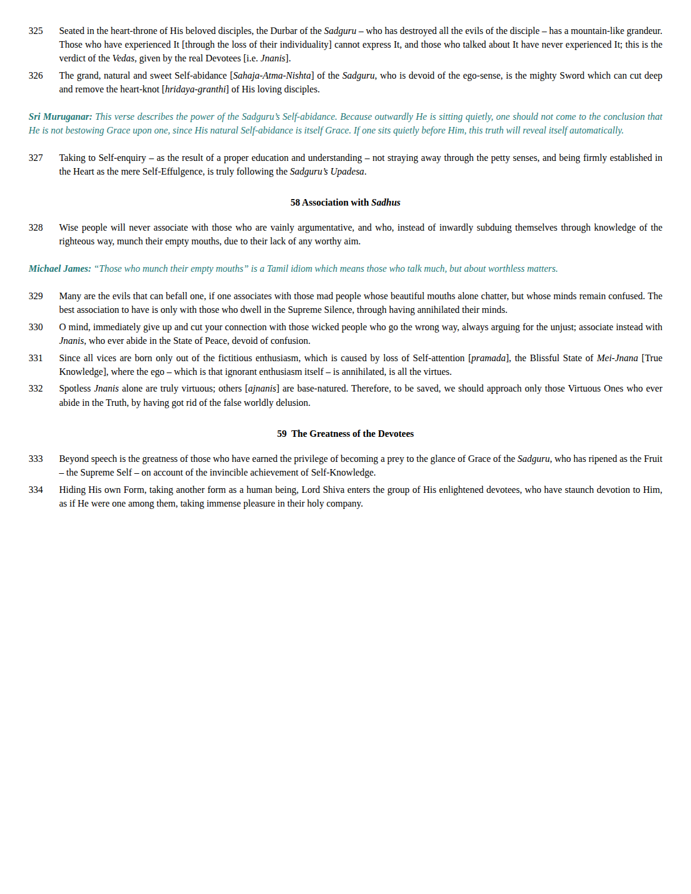325
Seated in the heart-throne of His beloved disciples, the Durbar of the Sadguru – who has destroyed all the evils of the disciple – has a mountain-like grandeur. Those who have experienced It [through the loss of their individuality] cannot express It, and those who talked about It have never experienced It; this is the verdict of the Vedas, given by the real Devotees [i.e. Jnanis].
326
The grand, natural and sweet Self-abidance [Sahaja-Atma-Nishta] of the Sadguru, who is devoid of the ego-sense, is the mighty Sword which can cut deep and remove the heart-knot [hridaya-granthi] of His loving disciples.
Sri Muruganar: This verse describes the power of the Sadguru’s Self-abidance. Because outwardly He is sitting quietly, one should not come to the conclusion that He is not bestowing Grace upon one, since His natural Self-abidance is itself Grace. If one sits quietly before Him, this truth will reveal itself automatically.
327
Taking to Self-enquiry – as the result of a proper education and understanding – not straying away through the petty senses, and being firmly established in the Heart as the mere Self-Effulgence, is truly following the Sadguru’s Upadesa.
58 Association with Sadhus
328
Wise people will never associate with those who are vainly argumentative, and who, instead of inwardly subduing themselves through knowledge of the righteous way, munch their empty mouths, due to their lack of any worthy aim.
Michael James: “Those who munch their empty mouths” is a Tamil idiom which means those who talk much, but about worthless matters.
329
Many are the evils that can befall one, if one associates with those mad people whose beautiful mouths alone chatter, but whose minds remain confused. The best association to have is only with those who dwell in the Supreme Silence, through having annihilated their minds.
330
O mind, immediately give up and cut your connection with those wicked people who go the wrong way, always arguing for the unjust; associate instead with Jnanis, who ever abide in the State of Peace, devoid of confusion.
331
Since all vices are born only out of the fictitious enthusiasm, which is caused by loss of Self-attention [pramada], the Blissful State of Mei-Jnana [True Knowledge], where the ego – which is that ignorant enthusiasm itself – is annihilated, is all the virtues.
332
Spotless Jnanis alone are truly virtuous; others [ajnanis] are base-natured. Therefore, to be saved, we should approach only those Virtuous Ones who ever abide in the Truth, by having got rid of the false worldly delusion.
59 The Greatness of the Devotees
333
Beyond speech is the greatness of those who have earned the privilege of becoming a prey to the glance of Grace of the Sadguru, who has ripened as the Fruit – the Supreme Self – on account of the invincible achievement of Self-Knowledge.
334
Hiding His own Form, taking another form as a human being, Lord Shiva enters the group of His enlightened devotees, who have staunch devotion to Him, as if He were one among them, taking immense pleasure in their holy company.